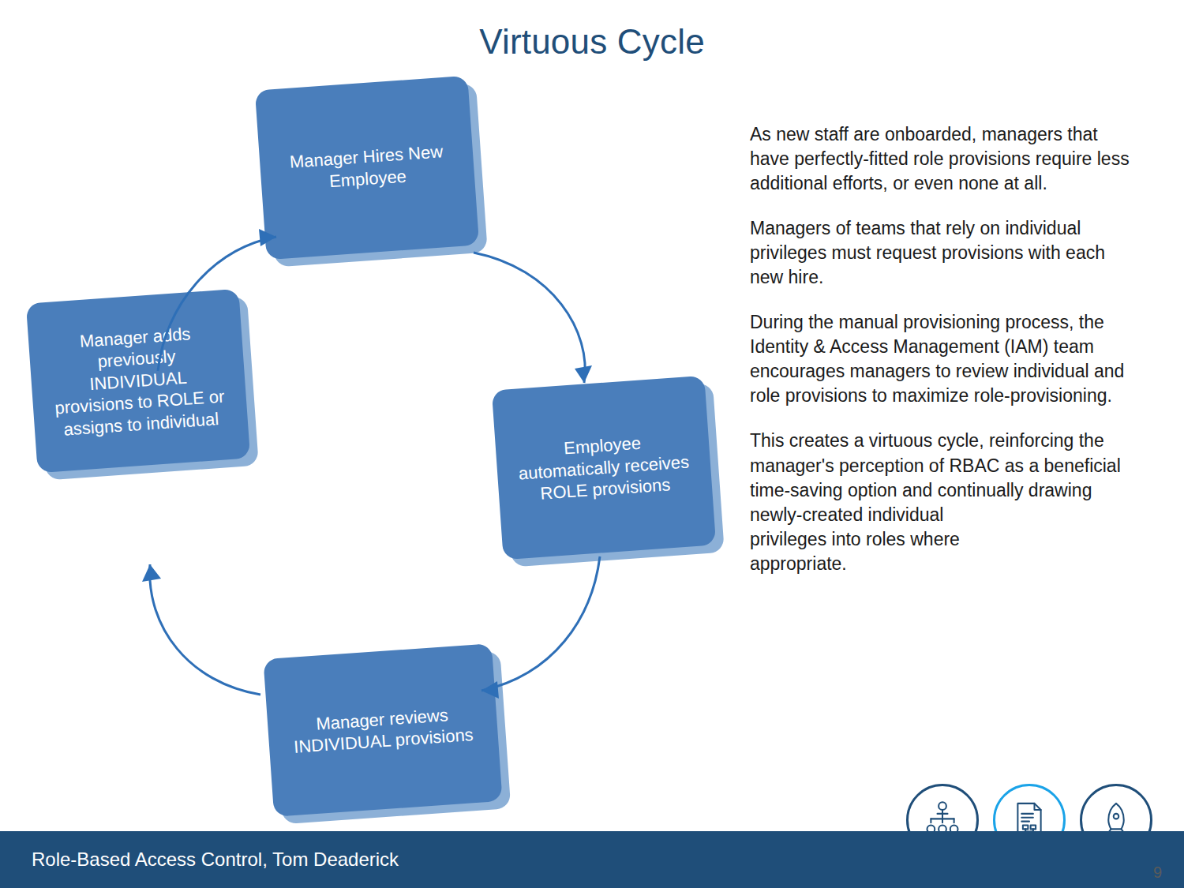Virtuous Cycle
Manager Hires New
Employee
Employee
automatically receives
ROLE provisions
Manager reviews
INDIVIDUAL provisions
Manager adds
previously INDIVIDUAL
provisions to ROLE or
assigns to individual
As new staff are onboarded, managers that have perfectly-fitted role provisions require less additional efforts, or even none at all.
Managers of teams that rely on individual privileges must request provisions with each new hire.
During the manual provisioning process, the Identity & Access Management (IAM) team encourages managers to review individual and role provisions to maximize role-provisioning.
This creates a virtuous cycle, reinforcing the manager's perception of RBAC as a beneficial time-saving option and continually drawing
newly-created individual
privileges into roles where
appropriate.
Role-Based Access Control, Tom Deaderick
9